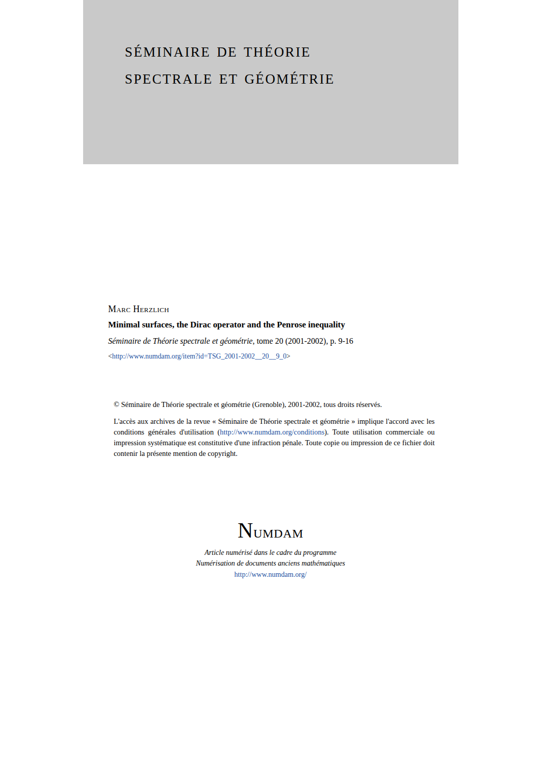Séminaire de Théorie spectrale et géométrie
Marc Herzlich
Minimal surfaces, the Dirac operator and the Penrose inequality
Séminaire de Théorie spectrale et géométrie, tome 20 (2001-2002), p. 9-16
<http://www.numdam.org/item?id=TSG_2001-2002__20__9_0>
© Séminaire de Théorie spectrale et géométrie (Grenoble), 2001-2002, tous droits réservés.
L'accès aux archives de la revue « Séminaire de Théorie spectrale et géométrie » implique l'accord avec les conditions générales d'utilisation (http://www.numdam.org/conditions). Toute utilisation commerciale ou impression systématique est constitutive d'une infraction pénale. Toute copie ou impression de ce fichier doit contenir la présente mention de copyright.
Numdam
Article numérisé dans le cadre du programme
Numérisation de documents anciens mathématiques
http://www.numdam.org/